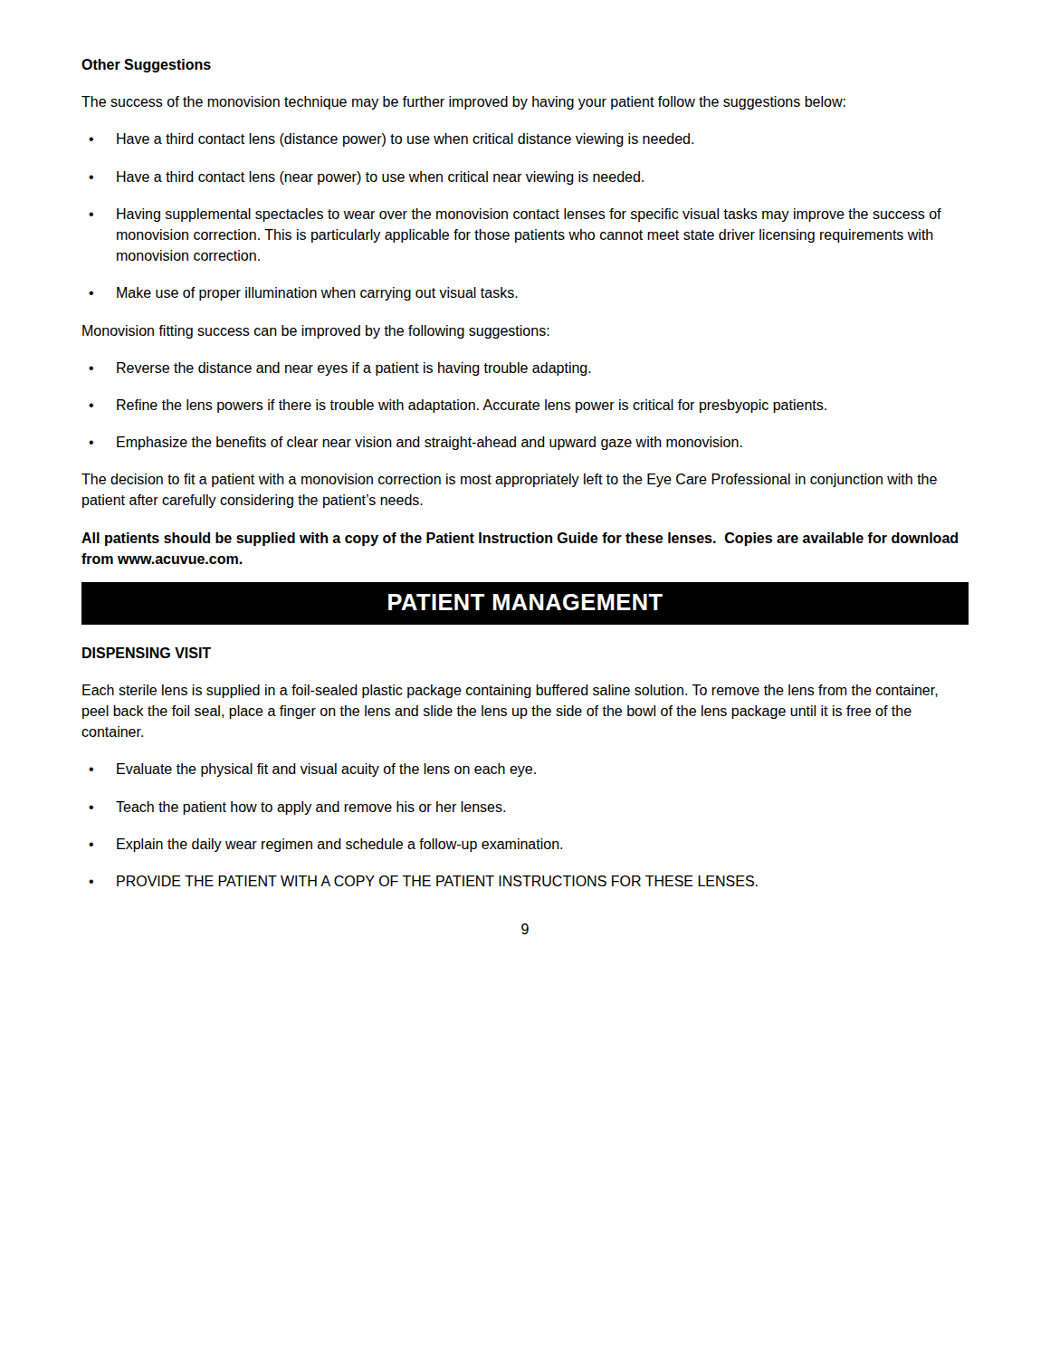Other Suggestions
The success of the monovision technique may be further improved by having your patient follow the suggestions below:
Have a third contact lens (distance power) to use when critical distance viewing is needed.
Have a third contact lens (near power) to use when critical near viewing is needed.
Having supplemental spectacles to wear over the monovision contact lenses for specific visual tasks may improve the success of monovision correction. This is particularly applicable for those patients who cannot meet state driver licensing requirements with monovision correction.
Make use of proper illumination when carrying out visual tasks.
Monovision fitting success can be improved by the following suggestions:
Reverse the distance and near eyes if a patient is having trouble adapting.
Refine the lens powers if there is trouble with adaptation. Accurate lens power is critical for presbyopic patients.
Emphasize the benefits of clear near vision and straight-ahead and upward gaze with monovision.
The decision to fit a patient with a monovision correction is most appropriately left to the Eye Care Professional in conjunction with the patient after carefully considering the patient’s needs.
All patients should be supplied with a copy of the Patient Instruction Guide for these lenses. Copies are available for download from www.acuvue.com.
PATIENT MANAGEMENT
DISPENSING VISIT
Each sterile lens is supplied in a foil-sealed plastic package containing buffered saline solution. To remove the lens from the container, peel back the foil seal, place a finger on the lens and slide the lens up the side of the bowl of the lens package until it is free of the container.
Evaluate the physical fit and visual acuity of the lens on each eye.
Teach the patient how to apply and remove his or her lenses.
Explain the daily wear regimen and schedule a follow-up examination.
PROVIDE THE PATIENT WITH A COPY OF THE PATIENT INSTRUCTIONS FOR THESE LENSES.
9